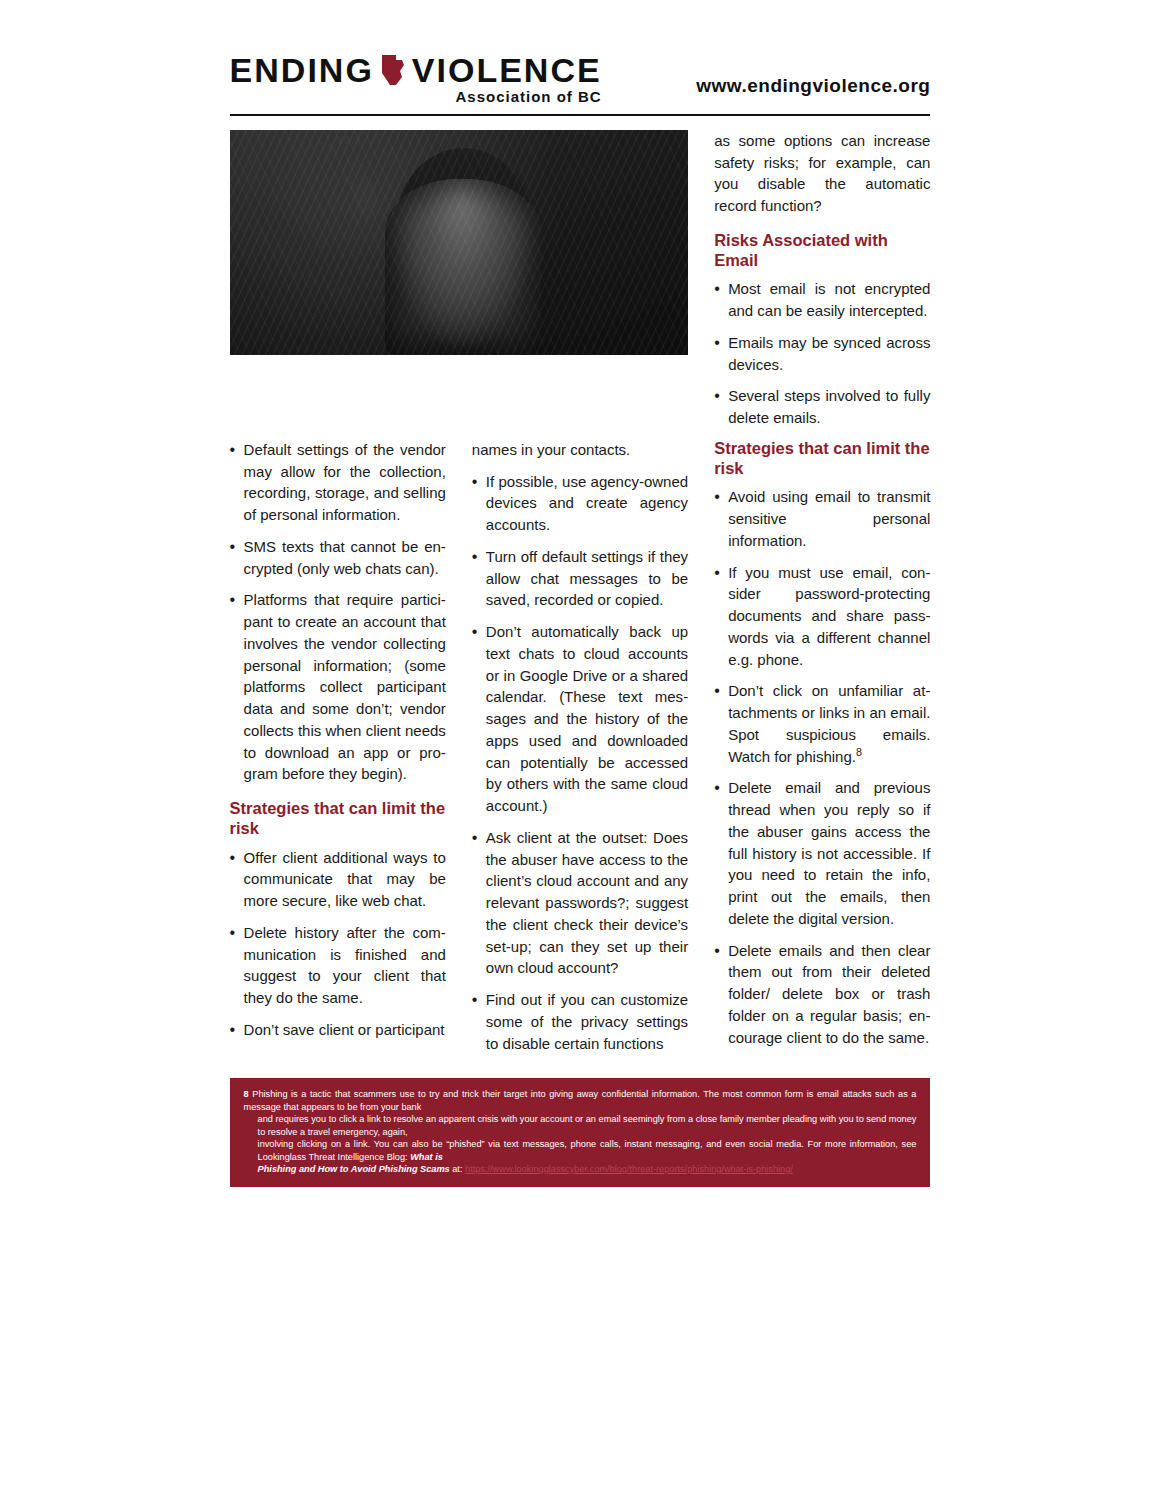ENDING VIOLENCE
Association of BC
www.endingviolence.org
as some options can increase safety risks; for example, can you disable the automatic record function?
Risks Associated with Email
Most email is not encrypted and can be easily intercepted.
Emails may be synced across devices.
Several steps involved to fully delete emails.
Default settings of the vendor may allow for the collection, recording, storage, and selling of personal information.
SMS texts that cannot be encrypted (only web chats can).
Platforms that require participant to create an account that involves the vendor collecting personal information; (some platforms collect participant data and some don’t; vendor collects this when client needs to download an app or program before they begin).
Strategies that can limit the risk
Offer client additional ways to communicate that may be more secure, like web chat.
Delete history after the communication is finished and suggest to your client that they do the same.
Don’t save client or participant
names in your contacts.
If possible, use agency-owned devices and create agency accounts.
Turn off default settings if they allow chat messages to be saved, recorded or copied.
Don’t automatically back up text chats to cloud accounts or in Google Drive or a shared calendar. (These text messages and the history of the apps used and downloaded can potentially be accessed by others with the same cloud account.)
Ask client at the outset: Does the abuser have access to the client’s cloud account and any relevant passwords?; suggest the client check their device’s set-up; can they set up their own cloud account?
Find out if you can customize some of the privacy settings to disable certain functions
Strategies that can limit the risk
Avoid using email to transmit sensitive personal information.
If you must use email, consider password-protecting documents and share passwords via a different channel e.g. phone.
Don’t click on unfamiliar attachments or links in an email. Spot suspicious emails. Watch for phishing.8
Delete email and previous thread when you reply so if the abuser gains access the full history is not accessible. If you need to retain the info, print out the emails, then delete the digital version.
Delete emails and then clear them out from their deleted folder/ delete box or trash folder on a regular basis; encourage client to do the same.
8 Phishing is a tactic that scammers use to try and trick their target into giving away confidential information. The most common form is email attacks such as a message that appears to be from your bank and requires you to click a link to resolve an apparent crisis with your account or an email seemingly from a close family member pleading with you to send money to resolve a travel emergency, again, involving clicking on a link. You can also be “phished” via text messages, phone calls, instant messaging, and even social media. For more information, see Lookinglass Threat Intelligence Blog: What is Phishing and How to Avoid Phishing Scams at: https://www.lookingglasscyber.com/blog/threat-reports/phishing/what-is-phishing/